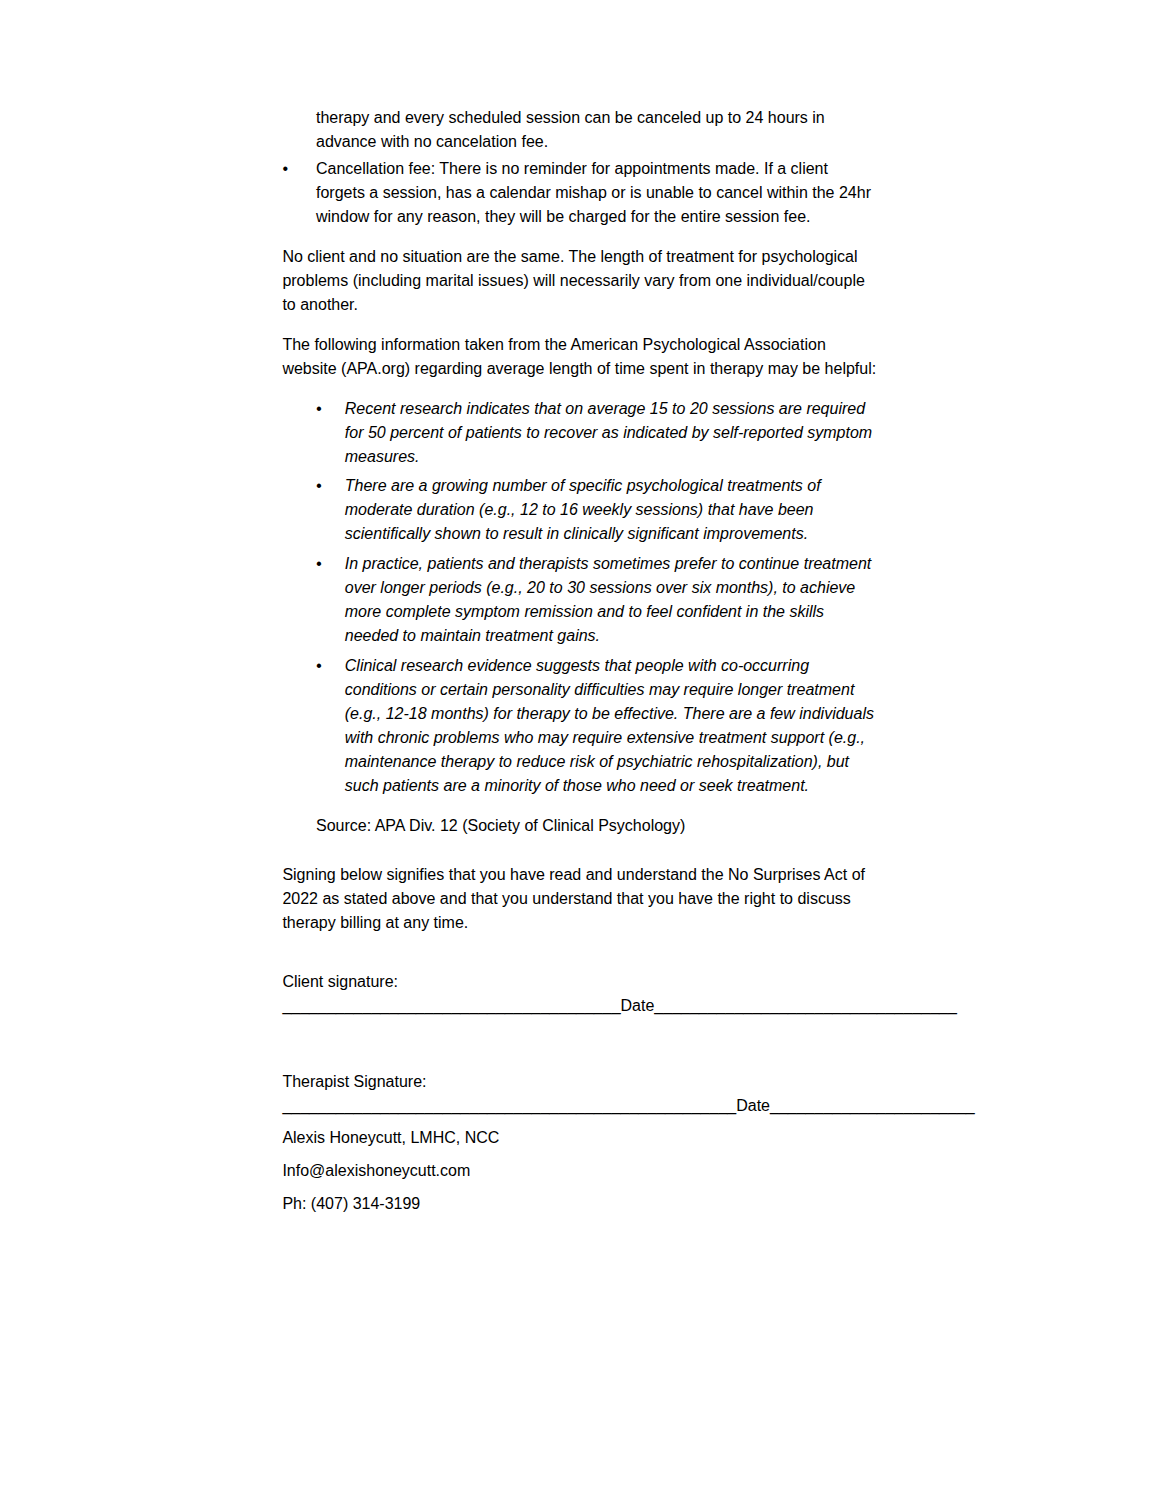therapy and every scheduled session can be canceled up to 24 hours in advance with no cancelation fee.
Cancellation fee: There is no reminder for appointments made. If a client forgets a session, has a calendar mishap or is unable to cancel within the 24hr window for any reason, they will be charged for the entire session fee.
No client and no situation are the same. The length of treatment for psychological problems (including marital issues) will necessarily vary from one individual/couple to another.
The following information taken from the American Psychological Association website (APA.org) regarding average length of time spent in therapy may be helpful:
Recent research indicates that on average 15 to 20 sessions are required for 50 percent of patients to recover as indicated by self-reported symptom measures.
There are a growing number of specific psychological treatments of moderate duration (e.g., 12 to 16 weekly sessions) that have been scientifically shown to result in clinically significant improvements.
In practice, patients and therapists sometimes prefer to continue treatment over longer periods (e.g., 20 to 30 sessions over six months), to achieve more complete symptom remission and to feel confident in the skills needed to maintain treatment gains.
Clinical research evidence suggests that people with co-occurring conditions or certain personality difficulties may require longer treatment (e.g., 12-18 months) for therapy to be effective. There are a few individuals with chronic problems who may require extensive treatment support (e.g., maintenance therapy to reduce risk of psychiatric rehospitalization), but such patients are a minority of those who need or seek treatment.
Source: APA Div. 12 (Society of Clinical Psychology)
Signing below signifies that you have read and understand the No Surprises Act of 2022 as stated above and that you understand that you have the right to discuss therapy billing at any time.
Client signature: ______________________________________Date__________________________________
Therapist Signature: ___________________________________________________Date_______________________
Alexis Honeycutt, LMHC, NCC
Info@alexishoneycutt.com
Ph: (407) 314-3199